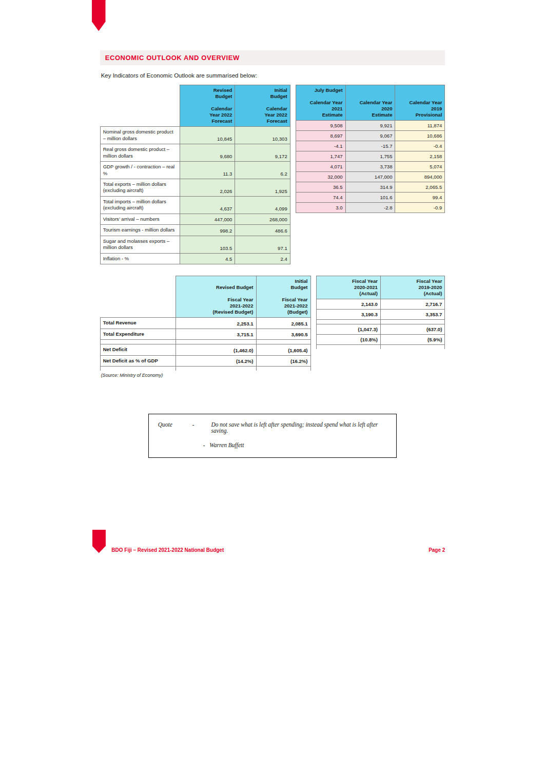Economic Outlook and Overview
Key Indicators of Economic Outlook are summarised below:
| | Revised Budget Calendar Year 2022 Forecast | Initial Budget Calendar Year 2022 Forecast |
| --- | --- | --- |
| Nominal gross domestic product – million dollars | 10,845 | 10,303 |
| Real gross domestic product – million dollars | 9,680 | 9,172 |
| GDP growth / - contraction – real % | 11.3 | 6.2 |
| Total exports – million dollars (excluding aircraft) | 2,026 | 1,925 |
| Total imports – million dollars (excluding aircraft) | 4,637 | 4,099 |
| Visitors’ arrival – numbers | 447,000 | 268,000 |
| Tourism earnings - million dollars | 998.2 | 486.6 |
| Sugar and molasses exports – million dollars | 103.5 | 97.1 |
| Inflation - % | 4.5 | 2.4 |
| July Budget Calendar Year 2021 Estimate | Calendar Year 2020 Estimate | Calendar Year 2019 Provisional |
| --- | --- | --- |
| 9,508 | 9,921 | 11,874 |
| 8,697 | 9,067 | 10,686 |
| -4.1 | -15.7 | -0.4 |
| 1,747 | 1,755 | 2,158 |
| 4,071 | 3,738 | 5,074 |
| 32,000 | 147,000 | 894,000 |
| 36.5 | 314.9 | 2,065.5 |
| 74.4 | 101.6 | 99.4 |
| 3.0 | -2.8 | -0.9 |
| | Revised Budget Fiscal Year 2021-2022 (Revised Budget) | Initial Budget Fiscal Year 2021-2022 (Budget) |
| --- | --- | --- |
| Total Revenue | 2,253.1 | 2,085.1 |
| Total Expenditure | 3,715.1 | 3,690.5 |
| Net Deficit | (1,462.0) | (1,605.4) |
| Net Deficit as % of GDP | (14.2%) | (16.2%) |
| Fiscal Year 2020-2021 (Actual) | Fiscal Year 2019-2020 (Actual) |
| --- | --- |
| 2,143.0 | 2,716.7 |
| 3,190.3 | 3,353.7 |
| (1,047.3) | (637.0) |
| (10.8%) | (5.9%) |
(Source: Ministry of Economy)
Quote
-
Do not save what is left after spending; instead spend what is left after saving.
- Warren Buffett
BDO Fiji – Revised 2021-2022 National Budget
Page 2